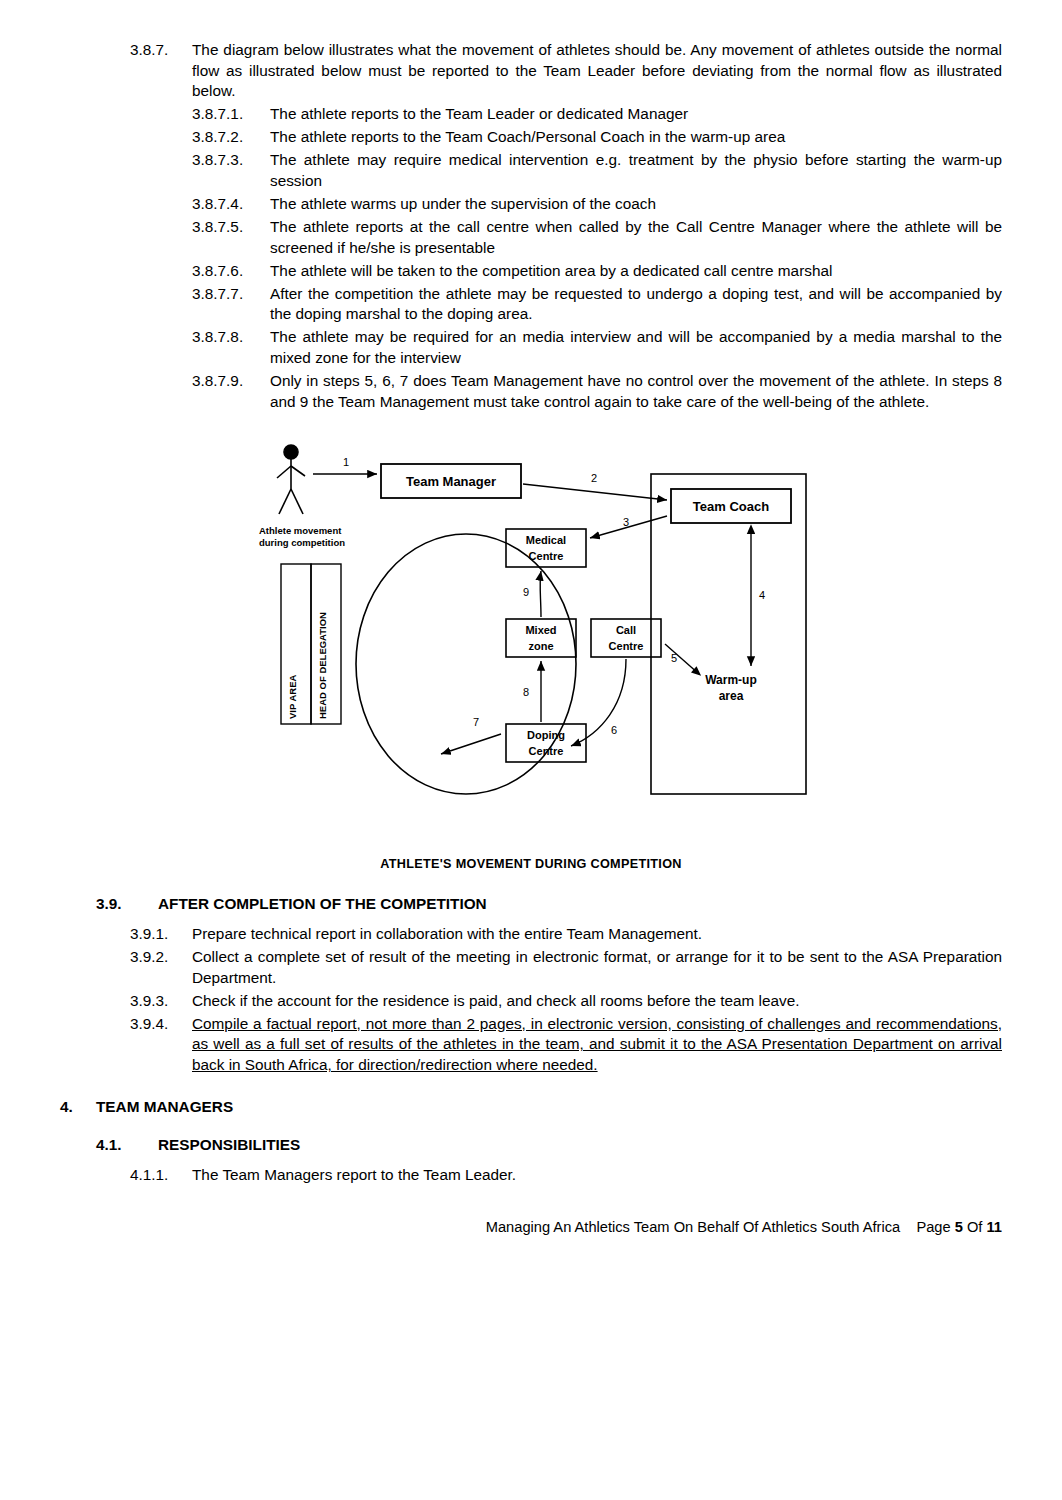3.8.7.
The diagram below illustrates what the movement of athletes should be. Any movement of athletes outside the normal flow as illustrated below must be reported to the Team Leader before deviating from the normal flow as illustrated below.
3.8.7.1.
The athlete reports to the Team Leader or dedicated Manager
3.8.7.2.
The athlete reports to the Team Coach/Personal Coach in the warm-up area
3.8.7.3.
The athlete may require medical intervention e.g. treatment by the physio before starting the warm-up session
3.8.7.4.
The athlete warms up under the supervision of the coach
3.8.7.5.
The athlete reports at the call centre when called by the Call Centre Manager where the athlete will be screened if he/she is presentable
3.8.7.6.
The athlete will be taken to the competition area by a dedicated call centre marshal
3.8.7.7.
After the competition the athlete may be requested to undergo a doping test, and will be accompanied by the doping marshal to the doping area.
3.8.7.8.
The athlete may be required for an media interview and will be accompanied by a media marshal to the mixed zone for the interview
3.8.7.9.
Only in steps 5, 6, 7 does Team Management have no control over the movement of the athlete. In steps 8 and 9 the Team Management must take control again to take care of the well-being of the athlete.
Athlete movement during competition VIP AREA HEAD OF DELEGATION Team Manager Team Coach Medical Centre Mixed zone Call Centre Doping Centre Warm-up area 1 2 3 4 5 6 7 8 9
ATHLETE'S MOVEMENT DURING COMPETITION
3.9.
AFTER COMPLETION OF THE COMPETITION
3.9.1.
Prepare technical report in collaboration with the entire Team Management.
3.9.2.
Collect a complete set of result of the meeting in electronic format, or arrange for it to be sent to the ASA Preparation Department.
3.9.3.
Check if the account for the residence is paid, and check all rooms before the team leave.
3.9.4.
Compile a factual report, not more than 2 pages, in electronic version, consisting of challenges and recommendations, as well as a full set of results of the athletes in the team, and submit it to the ASA Presentation Department on arrival back in South Africa, for direction/redirection where needed.
4.
TEAM MANAGERS
4.1.
RESPONSIBILITIES
4.1.1.
The Team Managers report to the Team Leader.
Managing An Athletics Team On Behalf Of Athletics South Africa Page 5 Of 11